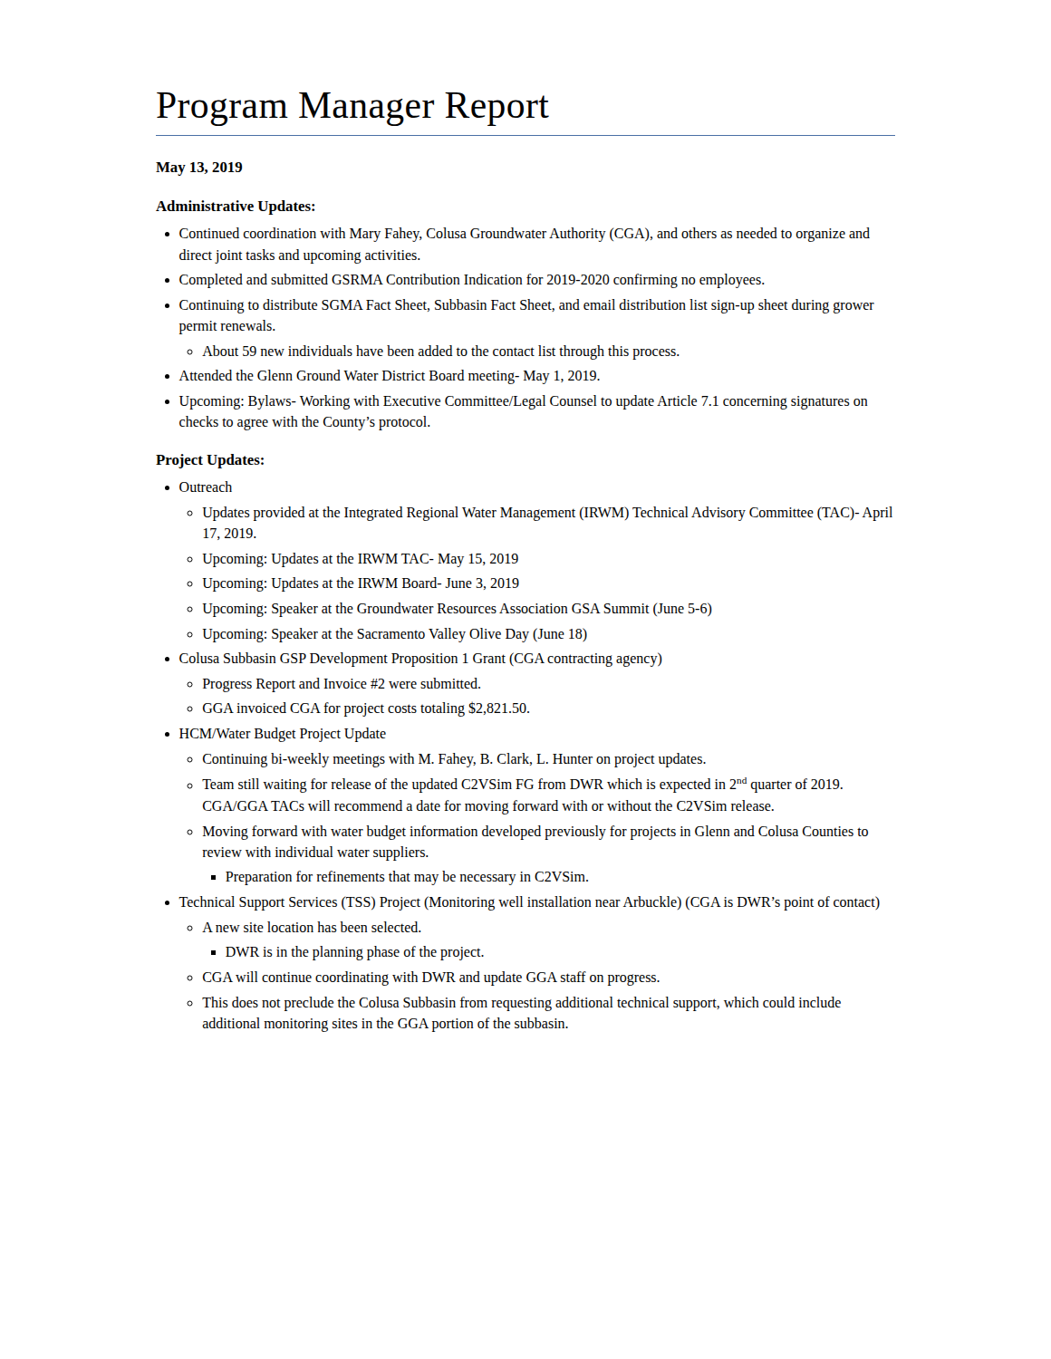Program Manager Report
May 13, 2019
Administrative Updates:
Continued coordination with Mary Fahey, Colusa Groundwater Authority (CGA), and others as needed to organize and direct joint tasks and upcoming activities.
Completed and submitted GSRMA Contribution Indication for 2019-2020 confirming no employees.
Continuing to distribute SGMA Fact Sheet, Subbasin Fact Sheet, and email distribution list sign-up sheet during grower permit renewals.
About 59 new individuals have been added to the contact list through this process.
Attended the Glenn Ground Water District Board meeting- May 1, 2019.
Upcoming: Bylaws- Working with Executive Committee/Legal Counsel to update Article 7.1 concerning signatures on checks to agree with the County’s protocol.
Project Updates:
Outreach
Updates provided at the Integrated Regional Water Management (IRWM) Technical Advisory Committee (TAC)- April 17, 2019.
Upcoming: Updates at the IRWM TAC- May 15, 2019
Upcoming: Updates at the IRWM Board- June 3, 2019
Upcoming: Speaker at the Groundwater Resources Association GSA Summit (June 5-6)
Upcoming: Speaker at the Sacramento Valley Olive Day (June 18)
Colusa Subbasin GSP Development Proposition 1 Grant (CGA contracting agency)
Progress Report and Invoice #2 were submitted.
GGA invoiced CGA for project costs totaling $2,821.50.
HCM/Water Budget Project Update
Continuing bi-weekly meetings with M. Fahey, B. Clark, L. Hunter on project updates.
Team still waiting for release of the updated C2VSim FG from DWR which is expected in 2nd quarter of 2019. CGA/GGA TACs will recommend a date for moving forward with or without the C2VSim release.
Moving forward with water budget information developed previously for projects in Glenn and Colusa Counties to review with individual water suppliers.
Preparation for refinements that may be necessary in C2VSim.
Technical Support Services (TSS) Project (Monitoring well installation near Arbuckle) (CGA is DWR’s point of contact)
A new site location has been selected.
DWR is in the planning phase of the project.
CGA will continue coordinating with DWR and update GGA staff on progress.
This does not preclude the Colusa Subbasin from requesting additional technical support, which could include additional monitoring sites in the GGA portion of the subbasin.